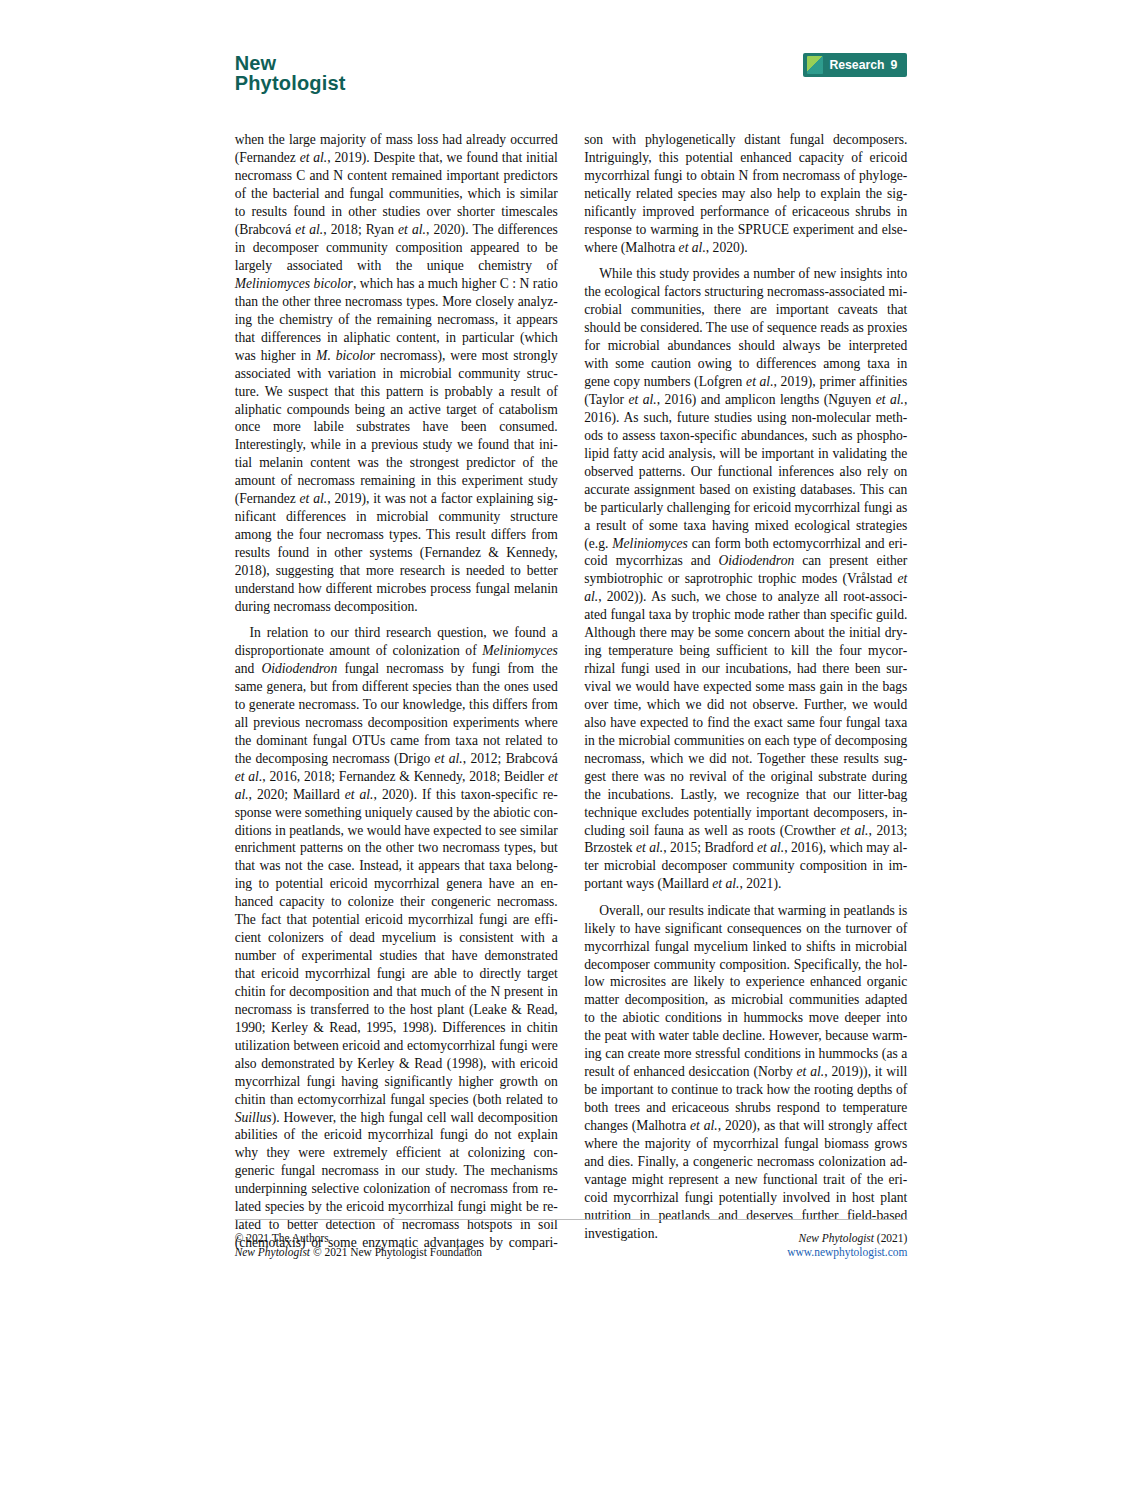New Phytologist
Research 9
when the large majority of mass loss had already occurred (Fernandez et al., 2019). Despite that, we found that initial necromass C and N content remained important predictors of the bacterial and fungal communities, which is similar to results found in other studies over shorter timescales (Brabcová et al., 2018; Ryan et al., 2020). The differences in decomposer community composition appeared to be largely associated with the unique chemistry of Meliniomyces bicolor, which has a much higher C : N ratio than the other three necromass types. More closely analyzing the chemistry of the remaining necromass, it appears that differences in aliphatic content, in particular (which was higher in M. bicolor necromass), were most strongly associated with variation in microbial community structure. We suspect that this pattern is probably a result of aliphatic compounds being an active target of catabolism once more labile substrates have been consumed. Interestingly, while in a previous study we found that initial melanin content was the strongest predictor of the amount of necromass remaining in this experiment study (Fernandez et al., 2019), it was not a factor explaining significant differences in microbial community structure among the four necromass types. This result differs from results found in other systems (Fernandez & Kennedy, 2018), suggesting that more research is needed to better understand how different microbes process fungal melanin during necromass decomposition.
In relation to our third research question, we found a disproportionate amount of colonization of Meliniomyces and Oidiodendron fungal necromass by fungi from the same genera, but from different species than the ones used to generate necromass. To our knowledge, this differs from all previous necromass decomposition experiments where the dominant fungal OTUs came from taxa not related to the decomposing necromass (Drigo et al., 2012; Brabcová et al., 2016, 2018; Fernandez & Kennedy, 2018; Beidler et al., 2020; Maillard et al., 2020). If this taxon-specific response were something uniquely caused by the abiotic conditions in peatlands, we would have expected to see similar enrichment patterns on the other two necromass types, but that was not the case. Instead, it appears that taxa belonging to potential ericoid mycorrhizal genera have an enhanced capacity to colonize their congeneric necromass. The fact that potential ericoid mycorrhizal fungi are efficient colonizers of dead mycelium is consistent with a number of experimental studies that have demonstrated that ericoid mycorrhizal fungi are able to directly target chitin for decomposition and that much of the N present in necromass is transferred to the host plant (Leake & Read, 1990; Kerley & Read, 1995, 1998). Differences in chitin utilization between ericoid and ectomycorrhizal fungi were also demonstrated by Kerley & Read (1998), with ericoid mycorrhizal fungi having significantly higher growth on chitin than ectomycorrhizal fungal species (both related to Suillus). However, the high fungal cell wall decomposition abilities of the ericoid mycorrhizal fungi do not explain why they were extremely efficient at colonizing congeneric fungal necromass in our study. The mechanisms underpinning selective colonization of necromass from related species by the ericoid mycorrhizal fungi might be related to better detection of necromass hotspots in soil (chemotaxis) or some enzymatic advantages by comparison with phylogenetically distant fungal decomposers. Intriguingly, this potential enhanced capacity of ericoid mycorrhizal fungi to obtain N from necromass of phylogenetically related species may also help to explain the significantly improved performance of ericaceous shrubs in response to warming in the SPRUCE experiment and elsewhere (Malhotra et al., 2020).
While this study provides a number of new insights into the ecological factors structuring necromass-associated microbial communities, there are important caveats that should be considered. The use of sequence reads as proxies for microbial abundances should always be interpreted with some caution owing to differences among taxa in gene copy numbers (Lofgren et al., 2019), primer affinities (Taylor et al., 2016) and amplicon lengths (Nguyen et al., 2016). As such, future studies using non-molecular methods to assess taxon-specific abundances, such as phospholipid fatty acid analysis, will be important in validating the observed patterns. Our functional inferences also rely on accurate assignment based on existing databases. This can be particularly challenging for ericoid mycorrhizal fungi as a result of some taxa having mixed ecological strategies (e.g. Meliniomyces can form both ectomycorrhizal and ericoid mycorrhizas and Oidiodendron can present either symbiotrophic or saprotrophic trophic modes (Vrålstad et al., 2002)). As such, we chose to analyze all root-associated fungal taxa by trophic mode rather than specific guild. Although there may be some concern about the initial drying temperature being sufficient to kill the four mycorrhizal fungi used in our incubations, had there been survival we would have expected some mass gain in the bags over time, which we did not observe. Further, we would also have expected to find the exact same four fungal taxa in the microbial communities on each type of decomposing necromass, which we did not. Together these results suggest there was no revival of the original substrate during the incubations. Lastly, we recognize that our litter-bag technique excludes potentially important decomposers, including soil fauna as well as roots (Crowther et al., 2013; Brzostek et al., 2015; Bradford et al., 2016), which may alter microbial decomposer community composition in important ways (Maillard et al., 2021).
Overall, our results indicate that warming in peatlands is likely to have significant consequences on the turnover of mycorrhizal fungal mycelium linked to shifts in microbial decomposer community composition. Specifically, the hollow microsites are likely to experience enhanced organic matter decomposition, as microbial communities adapted to the abiotic conditions in hummocks move deeper into the peat with water table decline. However, because warming can create more stressful conditions in hummocks (as a result of enhanced desiccation (Norby et al., 2019)), it will be important to continue to track how the rooting depths of both trees and ericaceous shrubs respond to temperature changes (Malhotra et al., 2020), as that will strongly affect where the majority of mycorrhizal fungal biomass grows and dies. Finally, a congeneric necromass colonization advantage might represent a new functional trait of the ericoid mycorrhizal fungi potentially involved in host plant nutrition in peatlands and deserves further field-based investigation.
© 2021 The Authors
New Phytologist © 2021 New Phytologist Foundation
New Phytologist (2021)
www.newphytologist.com